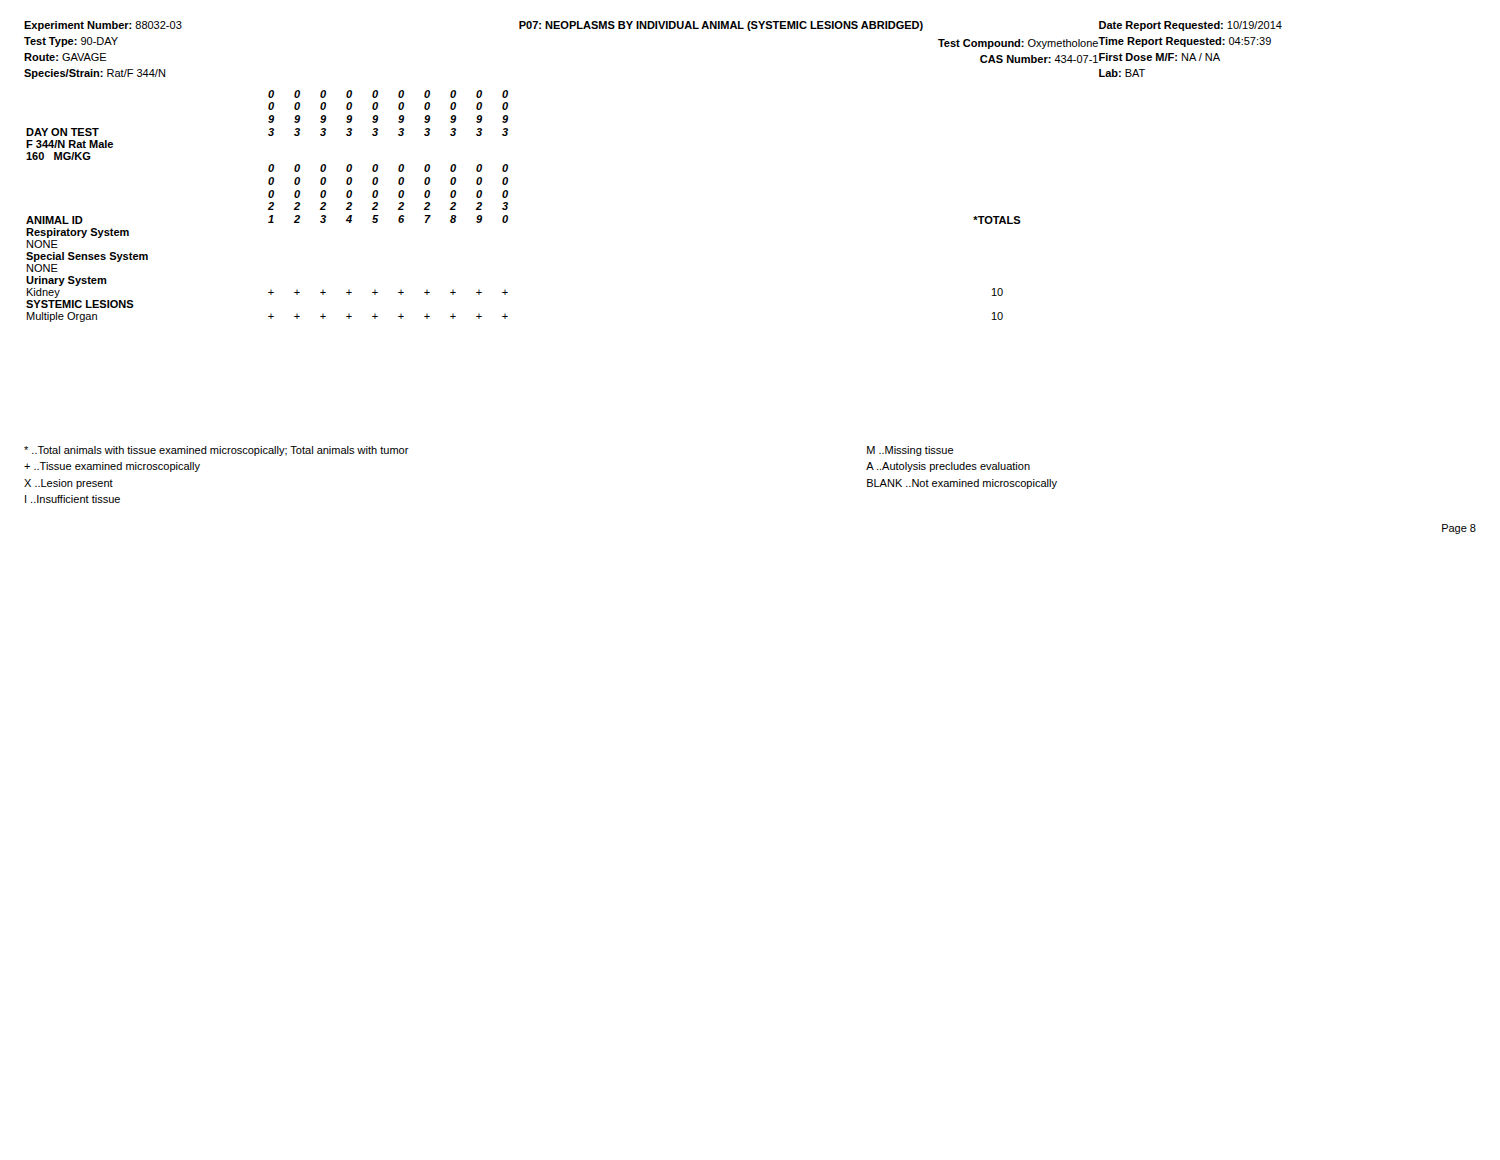| Experiment Number: 88032-03 Test Type: 90-DAY Route: GAVAGE Species/Strain: Rat/F 344/N | P07: NEOPLASMS BY INDIVIDUAL ANIMAL (SYSTEMIC LESIONS ABRIDGED) Test Compound: Oxymetholone CAS Number: 434-07-1 | Date Report Requested: 10/19/2014 Time Report Requested: 04:57:39 First Dose M/F: NA / NA Lab: BAT |
| DAY ON TEST | 0 0 9 3 | 0 0 9 3 | 0 0 9 3 | 0 0 9 3 | 0 0 9 3 | 0 0 9 3 | 0 0 9 3 | 0 0 9 3 | 0 0 9 3 | 0 0 9 3 | |
| F 344/N Rat Male 160 MG/KG | |
| ANIMAL ID | 0 0 0 2 1 | 0 0 0 2 2 | 0 0 0 2 3 | 0 0 0 2 4 | 0 0 0 2 5 | 0 0 0 2 6 | 0 0 0 2 7 | 0 0 0 2 8 | 0 0 0 2 9 | 0 0 0 3 0 | *TOTALS |
| Respiratory System | |
| NONE | |
| Special Senses System | |
| NONE | |
| Urinary System | |
| Kidney | + | + | + | + | + | + | + | + | + | + | 10 |
| SYSTEMIC LESIONS | |
| Multiple Organ | + | + | + | + | + | + | + | + | + | + | 10 |
| * ..Total animals with tissue examined microscopically; Total animals with tumor + ..Tissue examined microscopically X ..Lesion present I ..Insufficient tissue | M ..Missing tissue A ..Autolysis precludes evaluation BLANK ..Not examined microscopically |
Page 8